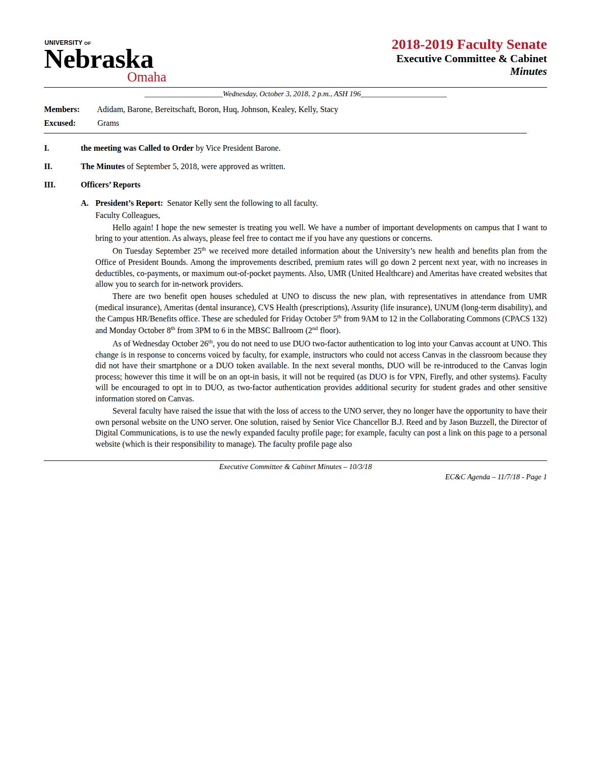UNIVERSITY OF
Nebraska
Omaha
2018-2019 Faculty Senate
Executive Committee & Cabinet
Minutes
_____________________Wednesday, October 3, 2018, 2 p.m., ASH 196_______________________
Members: Adidam, Barone, Bereitschaft, Boron, Huq, Johnson, Kealey, Kelly, Stacy
Excused: Grams
I.
the meeting was Called to Order by Vice President Barone.
II.
The Minutes of September 5, 2018, were approved as written.
III.
Officers’ Reports
A.
President’s Report: Senator Kelly sent the following to all faculty.
Faculty Colleagues,
Hello again! I hope the new semester is treating you well. We have a number of important developments on campus that I want to bring to your attention. As always, please feel free to contact me if you have any questions or concerns.
On Tuesday September 25th we received more detailed information about the University’s new health and benefits plan from the Office of President Bounds. Among the improvements described, premium rates will go down 2 percent next year, with no increases in deductibles, co-payments, or maximum out-of-pocket payments. Also, UMR (United Healthcare) and Ameritas have created websites that allow you to search for in-network providers.
There are two benefit open houses scheduled at UNO to discuss the new plan, with representatives in attendance from UMR (medical insurance), Ameritas (dental insurance), CVS Health (prescriptions), Assurity (life insurance), UNUM (long-term disability), and the Campus HR/Benefits office. These are scheduled for Friday October 5th from 9AM to 12 in the Collaborating Commons (CPACS 132) and Monday October 8th from 3PM to 6 in the MBSC Ballroom (2nd floor).
As of Wednesday October 26th, you do not need to use DUO two-factor authentication to log into your Canvas account at UNO. This change is in response to concerns voiced by faculty, for example, instructors who could not access Canvas in the classroom because they did not have their smartphone or a DUO token available. In the next several months, DUO will be re-introduced to the Canvas login process; however this time it will be on an opt-in basis, it will not be required (as DUO is for VPN, Firefly, and other systems). Faculty will be encouraged to opt in to DUO, as two-factor authentication provides additional security for student grades and other sensitive information stored on Canvas.
Several faculty have raised the issue that with the loss of access to the UNO server, they no longer have the opportunity to have their own personal website on the UNO server. One solution, raised by Senior Vice Chancellor B.J. Reed and by Jason Buzzell, the Director of Digital Communications, is to use the newly expanded faculty profile page; for example, faculty can post a link on this page to a personal website (which is their responsibility to manage). The faculty profile page also
Executive Committee & Cabinet Minutes – 10/3/18
EC&C Agenda – 11/7/18 - Page 1